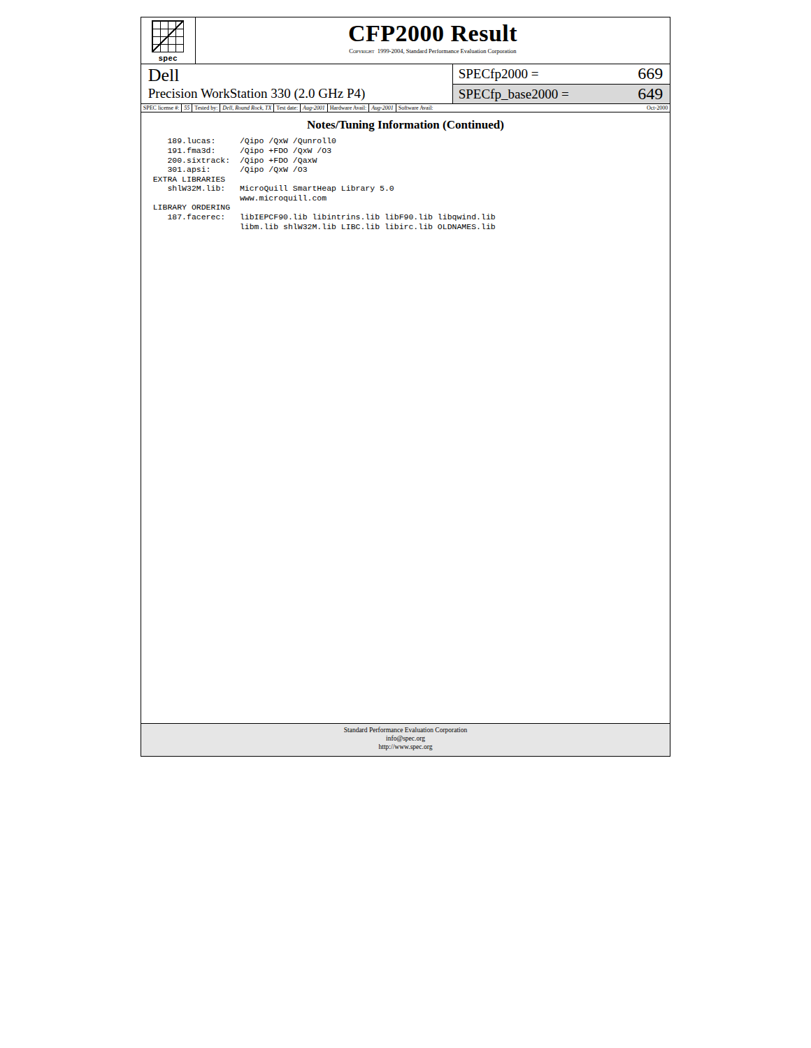spec
CFP2000 Result
Copyright 1999-2004, Standard Performance Evaluation Corporation
Dell
Precision WorkStation 330 (2.0 GHz P4)
SPECfp2000 =
669
SPECfp_base2000 =
649
SPEC license #:
55
Tested by:
Dell, Round Rock, TX
Test date:
Aug-2001
Hardware Avail:
Aug-2001
Software Avail:
Oct-2000
Notes/Tuning Information (Continued)
    189.lucas:     /Qipo /QxW /Qunroll0
    191.fma3d:     /Qipo +FDO /QxW /O3
    200.sixtrack:  /Qipo +FDO /QaxW
    301.apsi:      /Qipo /QxW /O3
 EXTRA LIBRARIES
    shlW32M.lib:   MicroQuill SmartHeap Library 5.0
                   www.microquill.com
 LIBRARY ORDERING
    187.facerec:   libIEPCF90.lib libintrins.lib libF90.lib libqwind.lib
                   libm.lib shlW32M.lib LIBC.lib libirc.lib OLDNAMES.lib
Standard Performance Evaluation Corporation
info@spec.org
http://www.spec.org